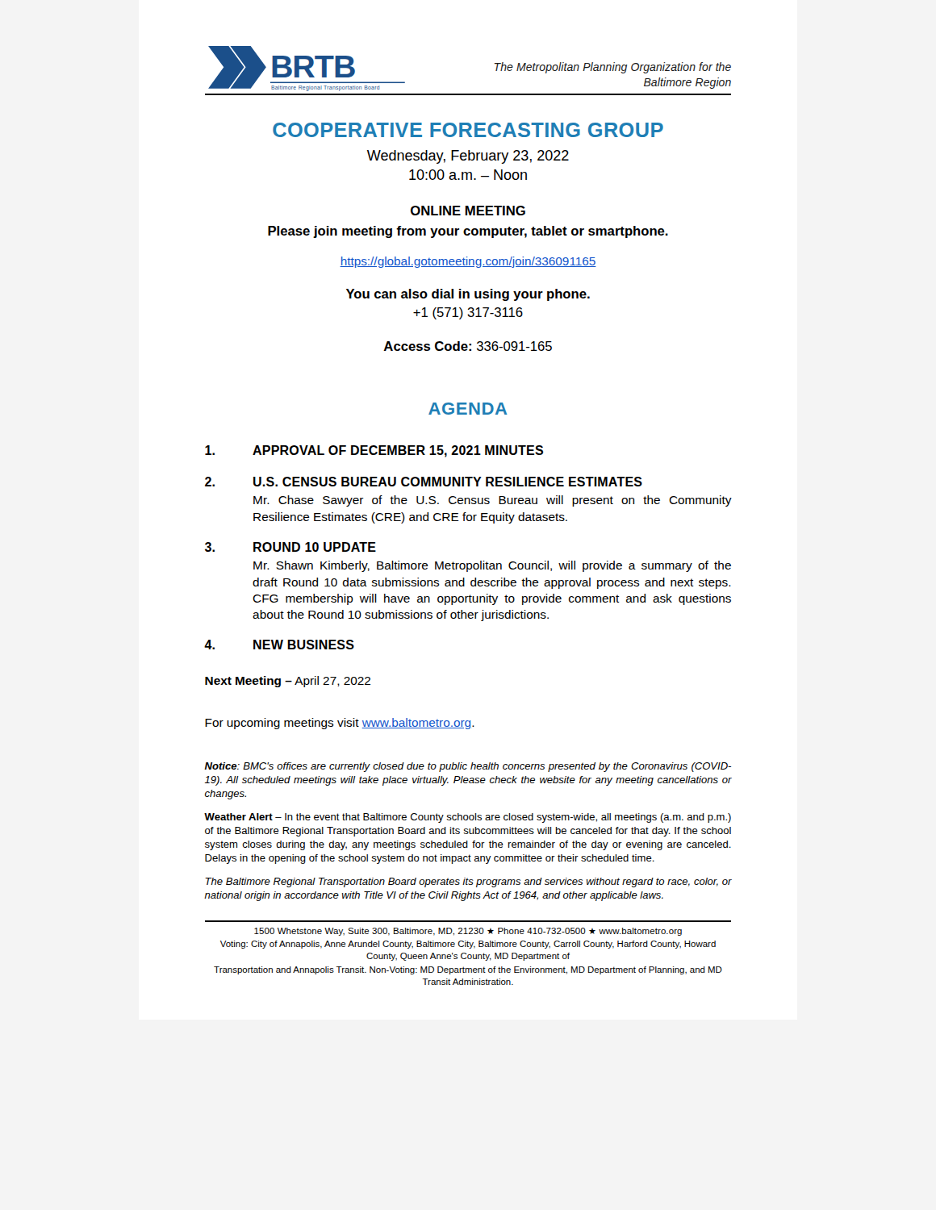BRTB Baltimore Regional Transportation Board
The Metropolitan Planning Organization for the Baltimore Region
Cooperative Forecasting Group
Wednesday, February 23, 2022
10:00 a.m. – Noon
ONLINE MEETING
Please join meeting from your computer, tablet or smartphone.
https://global.gotomeeting.com/join/336091165
You can also dial in using your phone.
+1 (571) 317-3116
Access Code: 336-091-165
Agenda
1.
Approval of December 15, 2021 Minutes
2.
U.S. Census Bureau Community Resilience Estimates
Mr. Chase Sawyer of the U.S. Census Bureau will present on the Community Resilience Estimates (CRE) and CRE for Equity datasets.
3.
Round 10 Update
Mr. Shawn Kimberly, Baltimore Metropolitan Council, will provide a summary of the draft Round 10 data submissions and describe the approval process and next steps. CFG membership will have an opportunity to provide comment and ask questions about the Round 10 submissions of other jurisdictions.
4.
New Business
Next Meeting – April 27, 2022
For upcoming meetings visit www.baltometro.org.
Notice: BMC's offices are currently closed due to public health concerns presented by the Coronavirus (COVID-19). All scheduled meetings will take place virtually. Please check the website for any meeting cancellations or changes.
Weather Alert – In the event that Baltimore County schools are closed system-wide, all meetings (a.m. and p.m.) of the Baltimore Regional Transportation Board and its subcommittees will be canceled for that day. If the school system closes during the day, any meetings scheduled for the remainder of the day or evening are canceled. Delays in the opening of the school system do not impact any committee or their scheduled time.
The Baltimore Regional Transportation Board operates its programs and services without regard to race, color, or national origin in accordance with Title VI of the Civil Rights Act of 1964, and other applicable laws.
1500 Whetstone Way, Suite 300, Baltimore, MD, 21230 ★ Phone 410-732-0500 ★ www.baltometro.org
Voting: City of Annapolis, Anne Arundel County, Baltimore City, Baltimore County, Carroll County, Harford County, Howard County, Queen Anne's County, MD Department of
Transportation and Annapolis Transit. Non-Voting: MD Department of the Environment, MD Department of Planning, and MD Transit Administration.